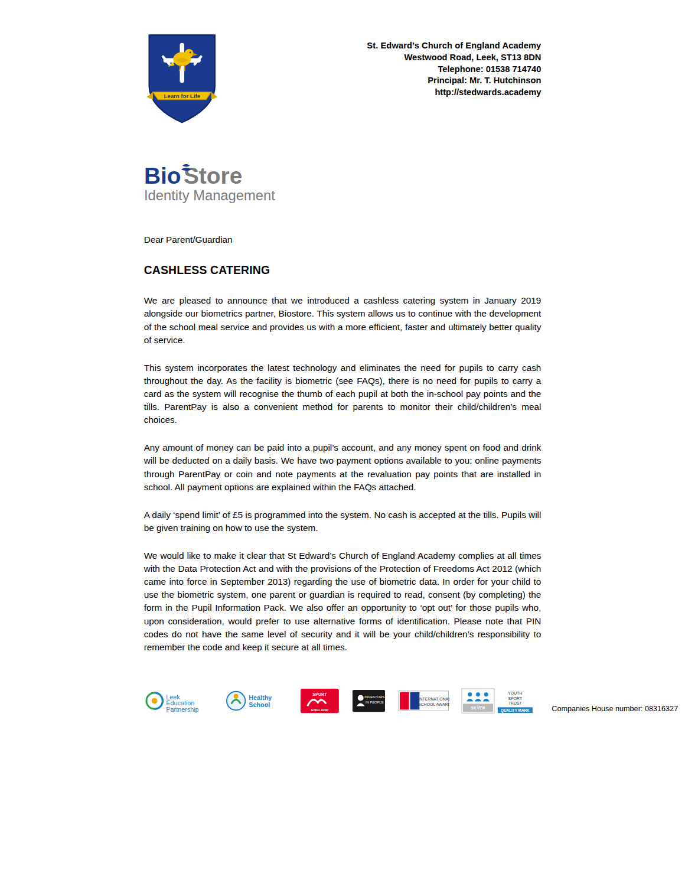Learn for Life
St. Edward’s Church of England Academy
Westwood Road, Leek, ST13 8DN
Telephone: 01538 714740
Principal: Mr. T. Hutchinson
http://stedwards.academy
Bio Store Identity Management
Dear Parent/Guardian
CASHLESS CATERING
We are pleased to announce that we introduced a cashless catering system in January 2019 alongside our biometrics partner, Biostore. This system allows us to continue with the development of the school meal service and provides us with a more efficient, faster and ultimately better quality of service.
This system incorporates the latest technology and eliminates the need for pupils to carry cash throughout the day. As the facility is biometric (see FAQs), there is no need for pupils to carry a card as the system will recognise the thumb of each pupil at both the in-school pay points and the tills. ParentPay is also a convenient method for parents to monitor their child/children’s meal choices.
Any amount of money can be paid into a pupil’s account, and any money spent on food and drink will be deducted on a daily basis. We have two payment options available to you: online payments through ParentPay or coin and note payments at the revaluation pay points that are installed in school. All payment options are explained within the FAQs attached.
A daily ‘spend limit’ of £5 is programmed into the system. No cash is accepted at the tills. Pupils will be given training on how to use the system.
We would like to make it clear that St Edward’s Church of England Academy complies at all times with the Data Protection Act and with the provisions of the Protection of Freedoms Act 2012 (which came into force in September 2013) regarding the use of biometric data. In order for your child to use the biometric system, one parent or guardian is required to read, consent (by completing) the form in the Pupil Information Pack. We also offer an opportunity to ‘opt out’ for those pupils who, upon consideration, would prefer to use alternative forms of identification. Please note that PIN codes do not have the same level of security and it will be your child/children’s responsibility to remember the code and keep it secure at all times.
Leek Education Partnership Healthy School SPORT ENGLAND INVESTORS IN PEOPLE INTERNATIONAL SCHOOL AWARD SILVER YOUTH SPORT TRUST QUALITY MARK
Companies House number: 08316327